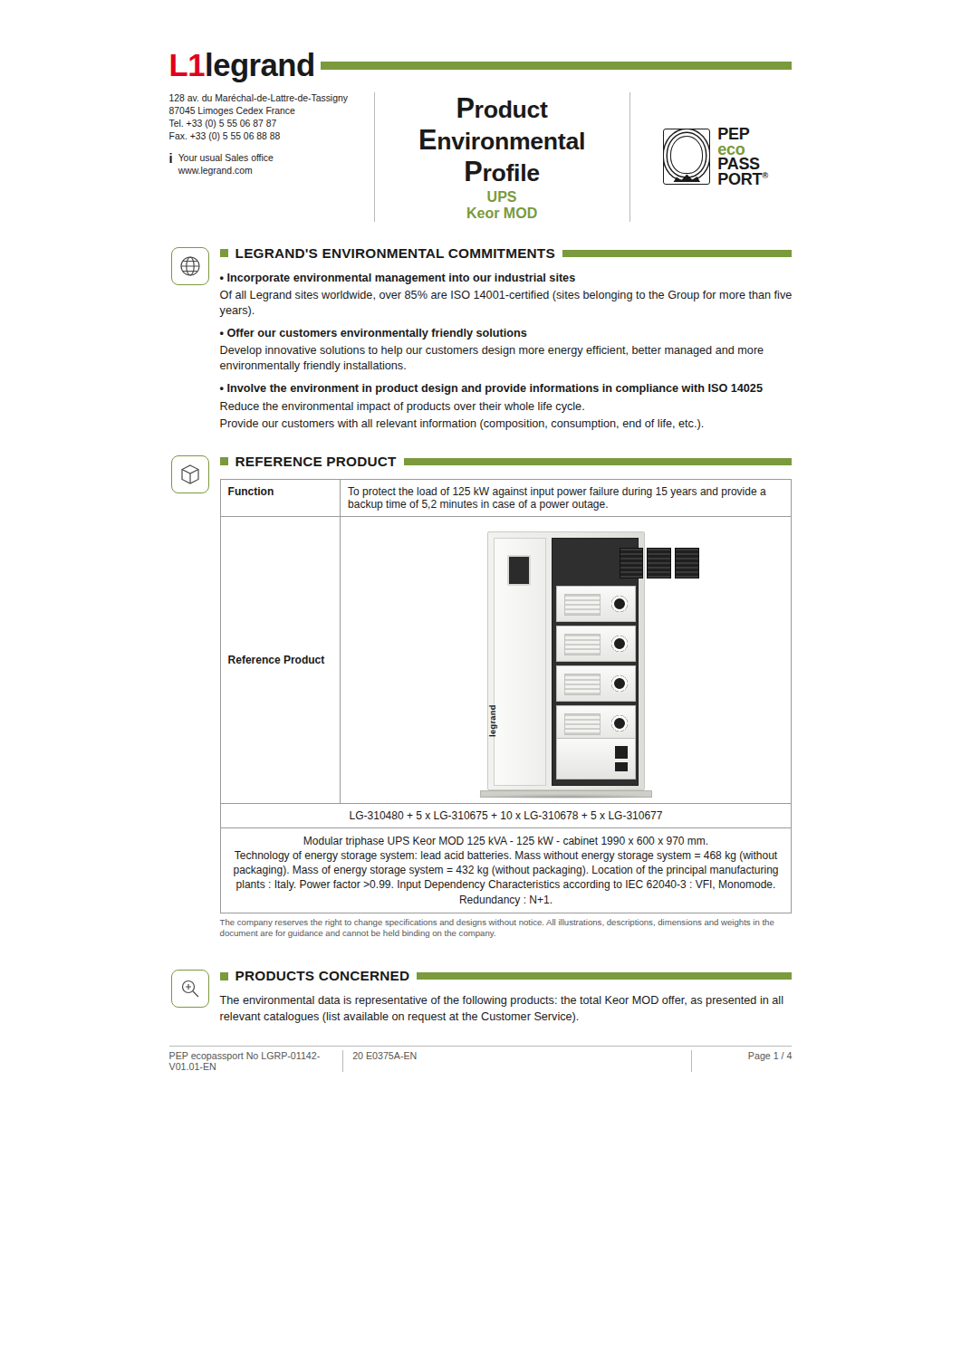L1legrand
128 av. du Maréchal-de-Lattre-de-Tassigny
87045 Limoges Cedex France
Tel. +33 (0) 5 55 06 87 87
Fax. +33 (0) 5 55 06 88 88
i Your usual Sales office
www.legrand.com
Product Environmental Profile
UPS
Keor MOD
PEP
eco
PASS
PORT®
LEGRAND'S ENVIRONMENTAL COMMITMENTS
• Incorporate environmental management into our industrial sites
Of all Legrand sites worldwide, over 85% are ISO 14001-certified (sites belonging to the Group for more than five years).
• Offer our customers environmentally friendly solutions
Develop innovative solutions to help our customers design more energy efficient, better managed and more environmentally friendly installations.
• Involve the environment in product design and provide informations in compliance with ISO 14025
Reduce the environmental impact of products over their whole life cycle.
Provide our customers with all relevant information (composition, consumption, end of life, etc.).
REFERENCE PRODUCT
| Function | To protect the load of 125 kW against input power failure during 15 years and provide a backup time of 5,2 minutes in case of a power outage. |
| Reference Product | legrand |
| LG-310480 + 5 x LG-310675 + 10 x LG-310678 + 5 x LG-310677 |
| Modular triphase UPS Keor MOD 125 kVA - 125 kW - cabinet 1990 x 600 x 970 mm. Technology of energy storage system: lead acid batteries. Mass without energy storage system = 468 kg (without packaging). Mass of energy storage system = 432 kg (without packaging). Location of the principal manufacturing plants : Italy. Power factor >0.99. Input Dependency Characteristics according to IEC 62040-3 : VFI, Monomode. Redundancy : N+1. |
The company reserves the right to change specifications and designs without notice. All illustrations, descriptions, dimensions and weights in the document are for guidance and cannot be held binding on the company.
PRODUCTS CONCERNED
The environmental data is representative of the following products: the total Keor MOD offer, as presented in all relevant catalogues (list available on request at the Customer Service).
PEP ecopassport No LGRP-01142-V01.01-EN
20 E0375A-EN
Page 1 / 4